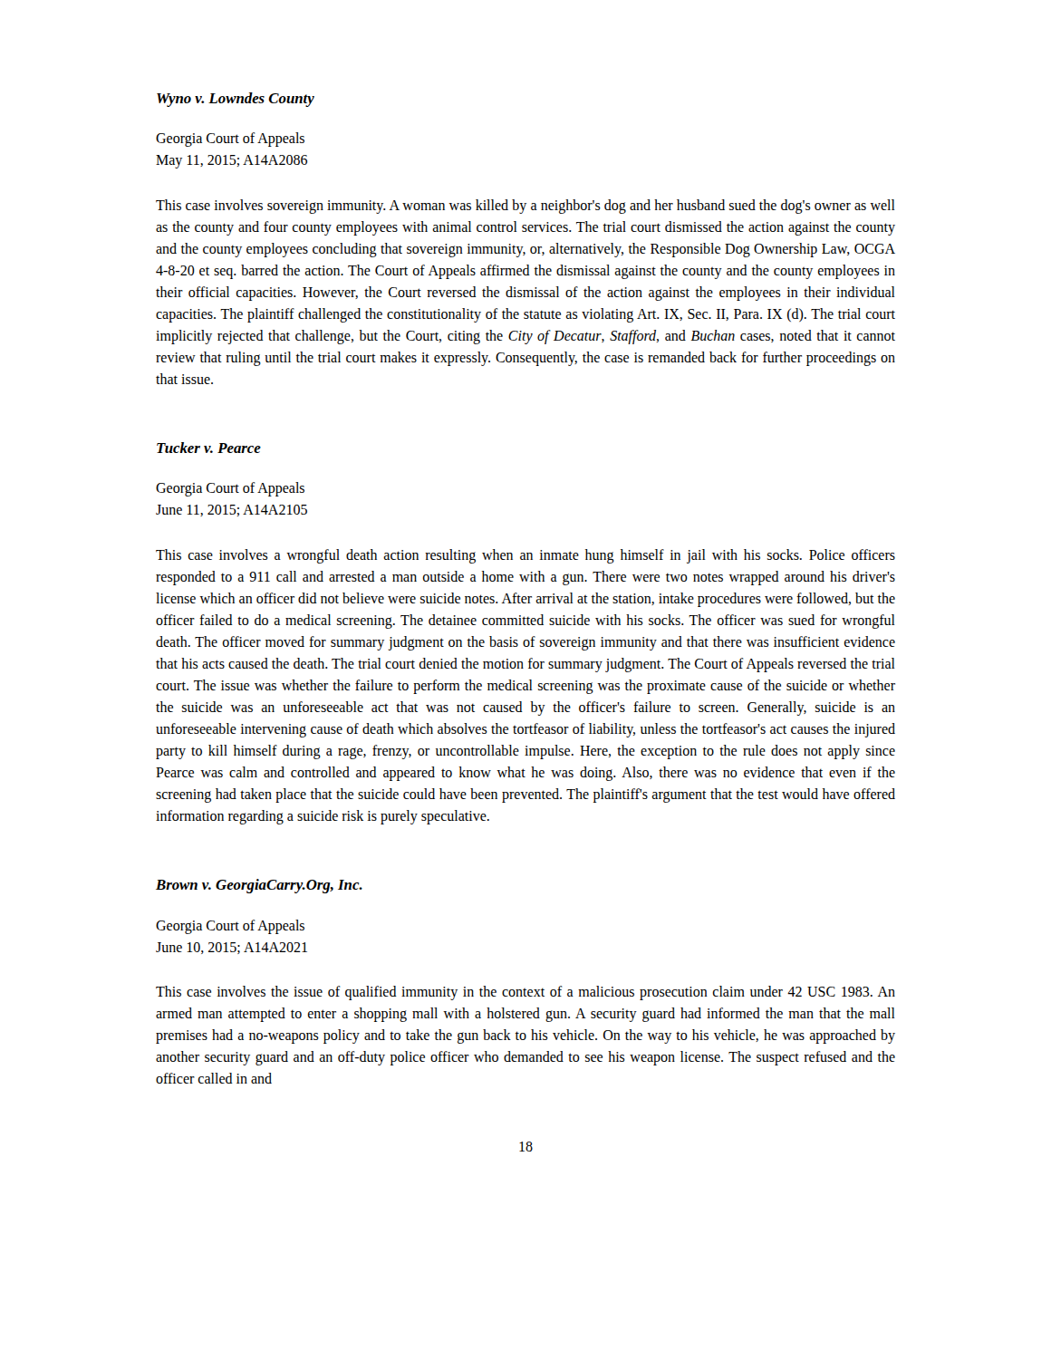Wyno v. Lowndes County
Georgia Court of Appeals May 11, 2015; A14A2086
This case involves sovereign immunity. A woman was killed by a neighbor's dog and her husband sued the dog's owner as well as the county and four county employees with animal control services. The trial court dismissed the action against the county and the county employees concluding that sovereign immunity, or, alternatively, the Responsible Dog Ownership Law, OCGA 4-8-20 et seq. barred the action. The Court of Appeals affirmed the dismissal against the county and the county employees in their official capacities. However, the Court reversed the dismissal of the action against the employees in their individual capacities. The plaintiff challenged the constitutionality of the statute as violating Art. IX, Sec. II, Para. IX (d). The trial court implicitly rejected that challenge, but the Court, citing the City of Decatur, Stafford, and Buchan cases, noted that it cannot review that ruling until the trial court makes it expressly. Consequently, the case is remanded back for further proceedings on that issue.
Tucker v. Pearce
Georgia Court of Appeals June 11, 2015; A14A2105
This case involves a wrongful death action resulting when an inmate hung himself in jail with his socks. Police officers responded to a 911 call and arrested a man outside a home with a gun. There were two notes wrapped around his driver's license which an officer did not believe were suicide notes. After arrival at the station, intake procedures were followed, but the officer failed to do a medical screening. The detainee committed suicide with his socks. The officer was sued for wrongful death. The officer moved for summary judgment on the basis of sovereign immunity and that there was insufficient evidence that his acts caused the death. The trial court denied the motion for summary judgment. The Court of Appeals reversed the trial court. The issue was whether the failure to perform the medical screening was the proximate cause of the suicide or whether the suicide was an unforeseeable act that was not caused by the officer's failure to screen. Generally, suicide is an unforeseeable intervening cause of death which absolves the tortfeasor of liability, unless the tortfeasor's act causes the injured party to kill himself during a rage, frenzy, or uncontrollable impulse. Here, the exception to the rule does not apply since Pearce was calm and controlled and appeared to know what he was doing. Also, there was no evidence that even if the screening had taken place that the suicide could have been prevented. The plaintiff's argument that the test would have offered information regarding a suicide risk is purely speculative.
Brown v. GeorgiaCarry.Org, Inc.
Georgia Court of Appeals June 10, 2015; A14A2021
This case involves the issue of qualified immunity in the context of a malicious prosecution claim under 42 USC 1983. An armed man attempted to enter a shopping mall with a holstered gun. A security guard had informed the man that the mall premises had a no-weapons policy and to take the gun back to his vehicle. On the way to his vehicle, he was approached by another security guard and an off-duty police officer who demanded to see his weapon license. The suspect refused and the officer called in and
18